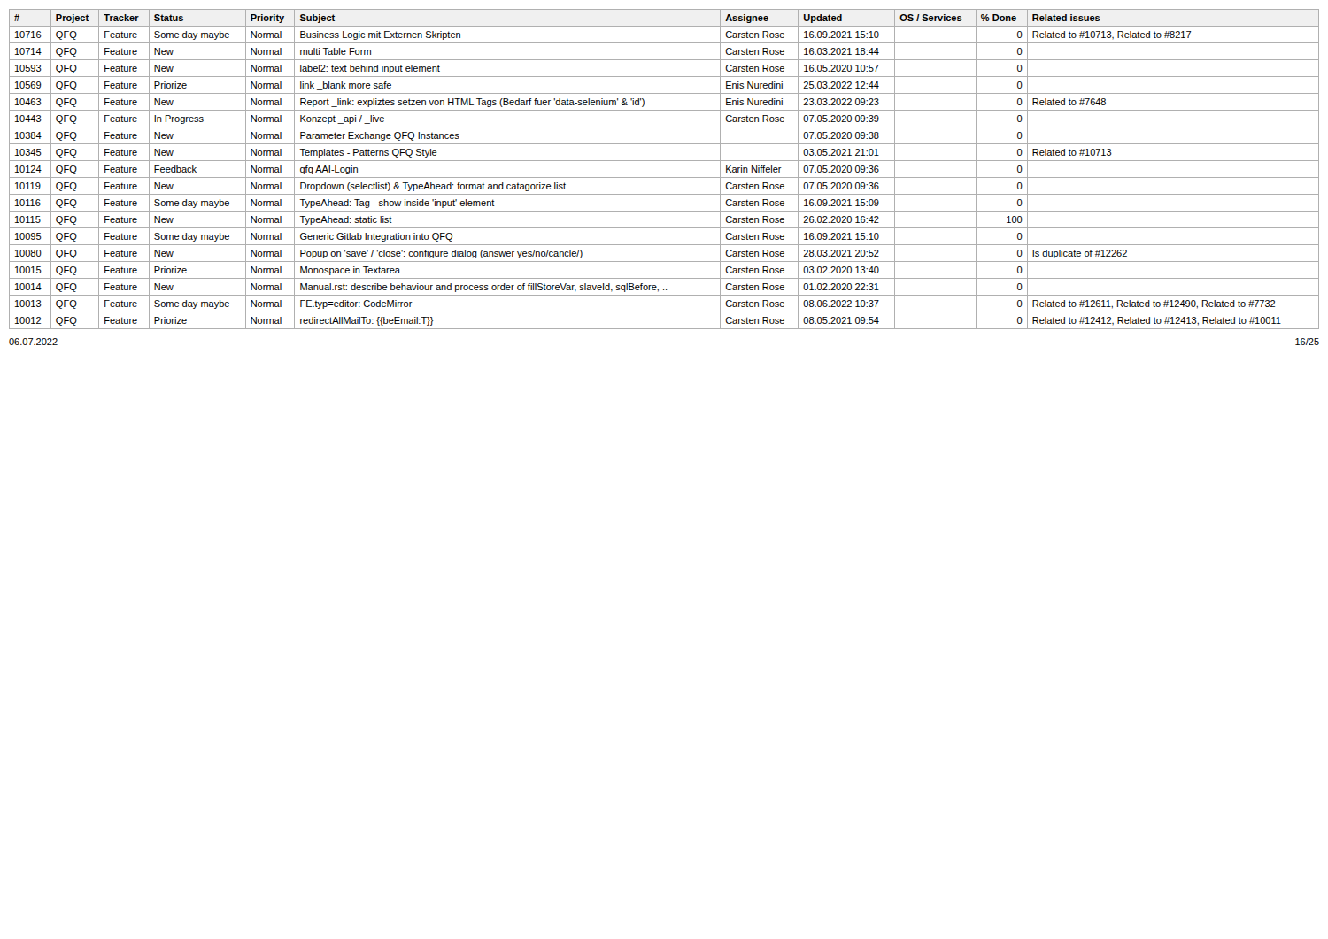| # | Project | Tracker | Status | Priority | Subject | Assignee | Updated | OS / Services | % Done | Related issues |
| --- | --- | --- | --- | --- | --- | --- | --- | --- | --- | --- |
| 10716 | QFQ | Feature | Some day maybe | Normal | Business Logic mit Externen Skripten | Carsten Rose | 16.09.2021 15:10 | | 0 | Related to #10713, Related to #8217 |
| 10714 | QFQ | Feature | New | Normal | multi Table Form | Carsten Rose | 16.03.2021 18:44 | | 0 | |
| 10593 | QFQ | Feature | New | Normal | label2: text behind input element | Carsten Rose | 16.05.2020 10:57 | | 0 | |
| 10569 | QFQ | Feature | Priorize | Normal | link _blank more safe | Enis Nuredini | 25.03.2022 12:44 | | 0 | |
| 10463 | QFQ | Feature | New | Normal | Report _link: expliztes setzen von HTML Tags (Bedarf fuer 'data-selenium' & 'id') | Enis Nuredini | 23.03.2022 09:23 | | 0 | Related to #7648 |
| 10443 | QFQ | Feature | In Progress | Normal | Konzept _api / _live | Carsten Rose | 07.05.2020 09:39 | | 0 | |
| 10384 | QFQ | Feature | New | Normal | Parameter Exchange QFQ Instances | | 07.05.2020 09:38 | | 0 | |
| 10345 | QFQ | Feature | New | Normal | Templates - Patterns QFQ Style | | 03.05.2021 21:01 | | 0 | Related to #10713 |
| 10124 | QFQ | Feature | Feedback | Normal | qfq AAI-Login | Karin Niffeler | 07.05.2020 09:36 | | 0 | |
| 10119 | QFQ | Feature | New | Normal | Dropdown (selectlist) & TypeAhead: format and catagorize list | Carsten Rose | 07.05.2020 09:36 | | 0 | |
| 10116 | QFQ | Feature | Some day maybe | Normal | TypeAhead: Tag - show inside 'input' element | Carsten Rose | 16.09.2021 15:09 | | 0 | |
| 10115 | QFQ | Feature | New | Normal | TypeAhead: static list | Carsten Rose | 26.02.2020 16:42 | | 100 | |
| 10095 | QFQ | Feature | Some day maybe | Normal | Generic Gitlab Integration into QFQ | Carsten Rose | 16.09.2021 15:10 | | 0 | |
| 10080 | QFQ | Feature | New | Normal | Popup on 'save' / 'close': configure dialog (answer yes/no/cancle/) | Carsten Rose | 28.03.2021 20:52 | | 0 | Is duplicate of #12262 |
| 10015 | QFQ | Feature | Priorize | Normal | Monospace in Textarea | Carsten Rose | 03.02.2020 13:40 | | 0 | |
| 10014 | QFQ | Feature | New | Normal | Manual.rst: describe behaviour and process order of fillStoreVar, slaveId, sqlBefore, .. | Carsten Rose | 01.02.2020 22:31 | | 0 | |
| 10013 | QFQ | Feature | Some day maybe | Normal | FE.typ=editor: CodeMirror | Carsten Rose | 08.06.2022 10:37 | | 0 | Related to #12611, Related to #12490, Related to #7732 |
| 10012 | QFQ | Feature | Priorize | Normal | redirectAllMailTo: {{beEmail:T}} | Carsten Rose | 08.05.2021 09:54 | | 0 | Related to #12412, Related to #12413, Related to #10011 |
06.07.2022 16/25